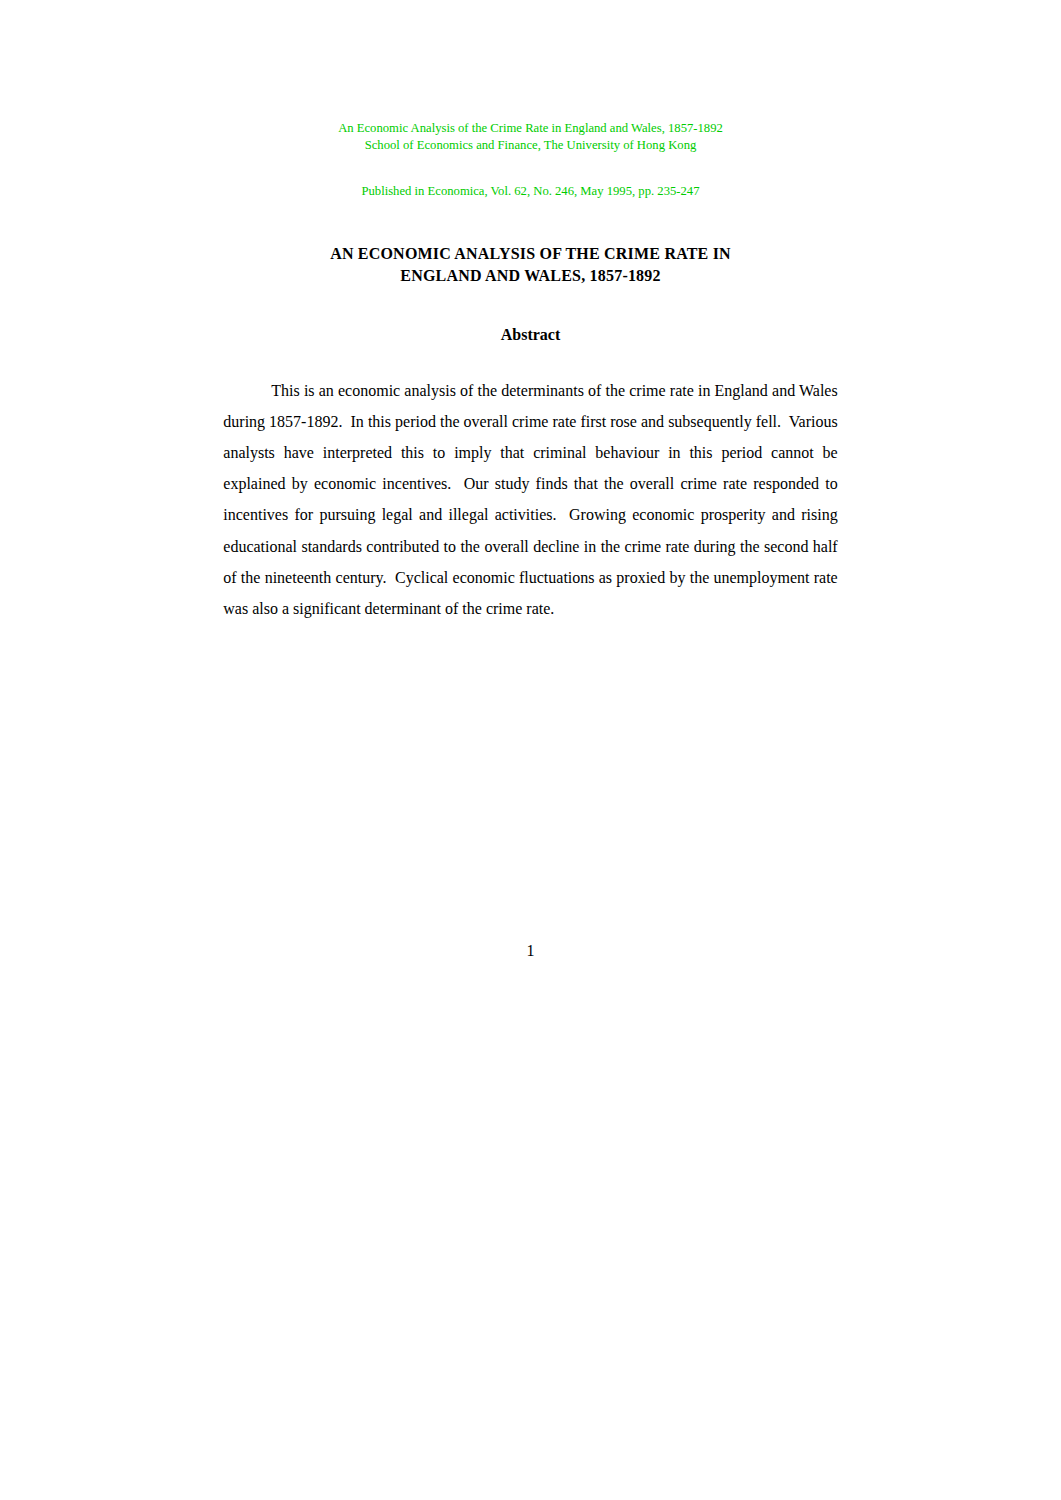An Economic Analysis of the Crime Rate in England and Wales, 1857-1892
School of Economics and Finance, The University of Hong Kong
Published in Economica, Vol. 62, No. 246, May 1995, pp. 235-247
AN ECONOMIC ANALYSIS OF THE CRIME RATE IN
ENGLAND AND WALES, 1857-1892
Abstract
This is an economic analysis of the determinants of the crime rate in England and Wales during 1857-1892. In this period the overall crime rate first rose and subsequently fell. Various analysts have interpreted this to imply that criminal behaviour in this period cannot be explained by economic incentives. Our study finds that the overall crime rate responded to incentives for pursuing legal and illegal activities. Growing economic prosperity and rising educational standards contributed to the overall decline in the crime rate during the second half of the nineteenth century. Cyclical economic fluctuations as proxied by the unemployment rate was also a significant determinant of the crime rate.
1